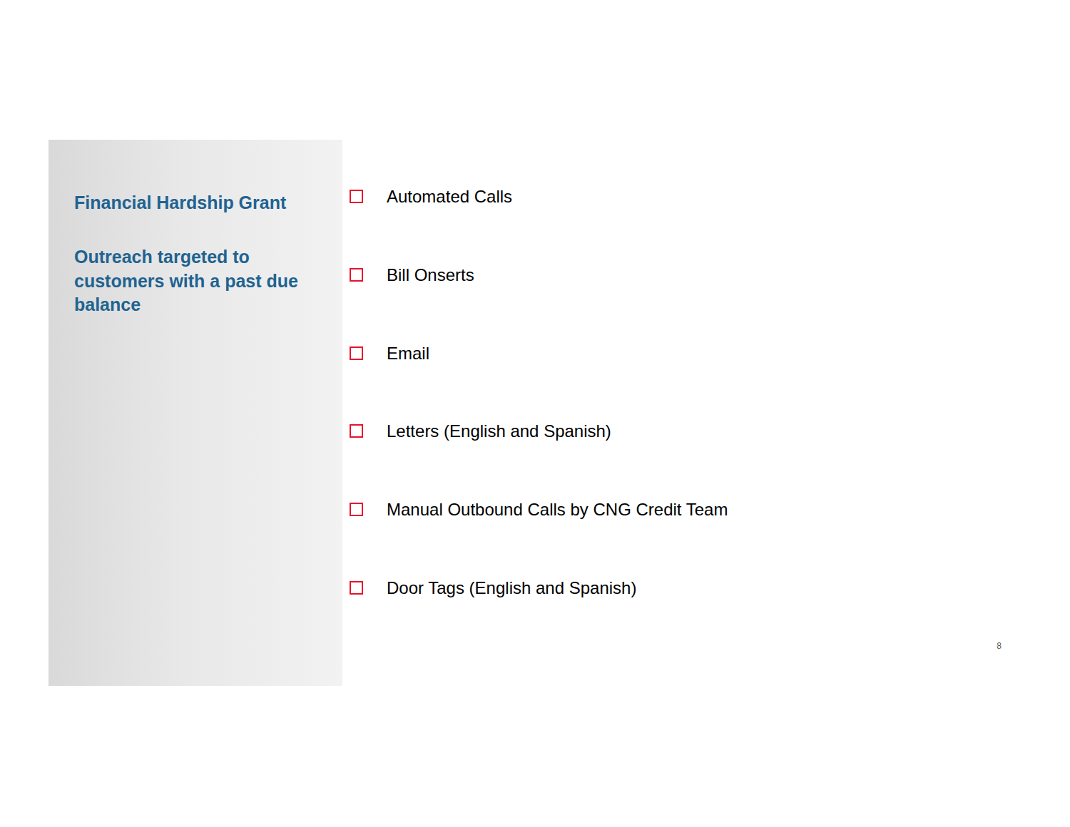Financial Hardship Grant Outreach targeted to customers with a past due balance
Automated Calls
Bill Onserts
Email
Letters (English and Spanish)
Manual Outbound Calls by CNG Credit Team
Door Tags (English and Spanish)
8